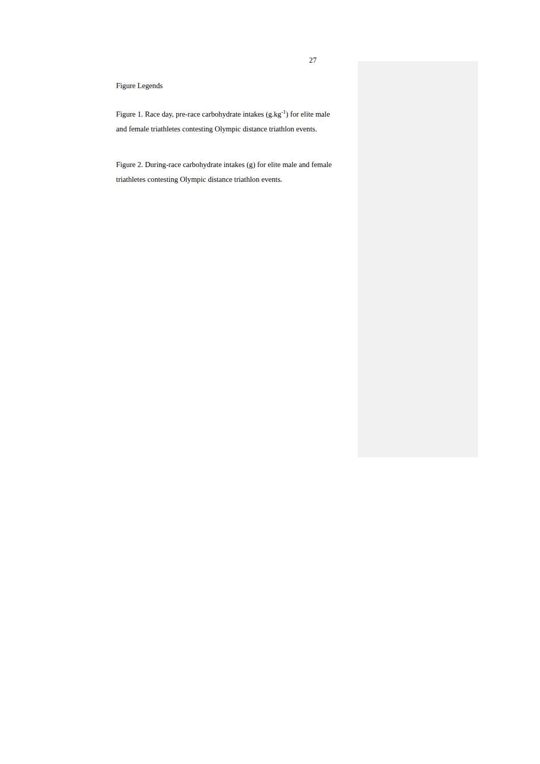27
Figure Legends
Figure 1. Race day, pre-race carbohydrate intakes (g.kg-1) for elite male and female triathletes contesting Olympic distance triathlon events.
Figure 2. During-race carbohydrate intakes (g) for elite male and female triathletes contesting Olympic distance triathlon events.